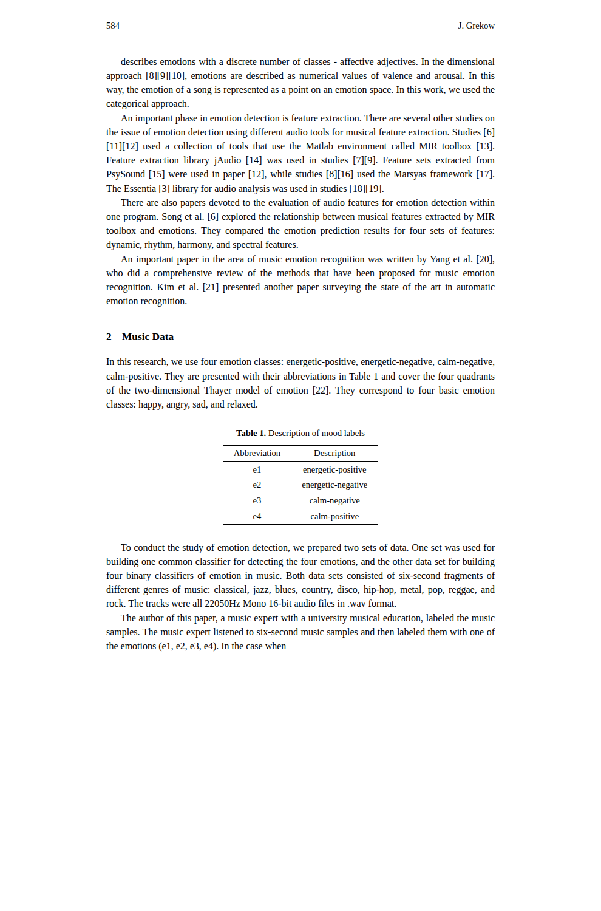584 J. Grekow
describes emotions with a discrete number of classes - affective adjectives. In the dimensional approach [8][9][10], emotions are described as numerical values of valence and arousal. In this way, the emotion of a song is represented as a point on an emotion space. In this work, we used the categorical approach.
An important phase in emotion detection is feature extraction. There are several other studies on the issue of emotion detection using different audio tools for musical feature extraction. Studies [6][11][12] used a collection of tools that use the Matlab environment called MIR toolbox [13]. Feature extraction library jAudio [14] was used in studies [7][9]. Feature sets extracted from PsySound [15] were used in paper [12], while studies [8][16] used the Marsyas framework [17]. The Essentia [3] library for audio analysis was used in studies [18][19].
There are also papers devoted to the evaluation of audio features for emotion detection within one program. Song et al. [6] explored the relationship between musical features extracted by MIR toolbox and emotions. They compared the emotion prediction results for four sets of features: dynamic, rhythm, harmony, and spectral features.
An important paper in the area of music emotion recognition was written by Yang et al. [20], who did a comprehensive review of the methods that have been proposed for music emotion recognition. Kim et al. [21] presented another paper surveying the state of the art in automatic emotion recognition.
2 Music Data
In this research, we use four emotion classes: energetic-positive, energetic-negative, calm-negative, calm-positive. They are presented with their abbreviations in Table 1 and cover the four quadrants of the two-dimensional Thayer model of emotion [22]. They correspond to four basic emotion classes: happy, angry, sad, and relaxed.
Table 1. Description of mood labels
| Abbreviation | Description |
| --- | --- |
| e1 | energetic-positive |
| e2 | energetic-negative |
| e3 | calm-negative |
| e4 | calm-positive |
To conduct the study of emotion detection, we prepared two sets of data. One set was used for building one common classifier for detecting the four emotions, and the other data set for building four binary classifiers of emotion in music. Both data sets consisted of six-second fragments of different genres of music: classical, jazz, blues, country, disco, hip-hop, metal, pop, reggae, and rock. The tracks were all 22050Hz Mono 16-bit audio files in .wav format.
The author of this paper, a music expert with a university musical education, labeled the music samples. The music expert listened to six-second music samples and then labeled them with one of the emotions (e1, e2, e3, e4). In the case when